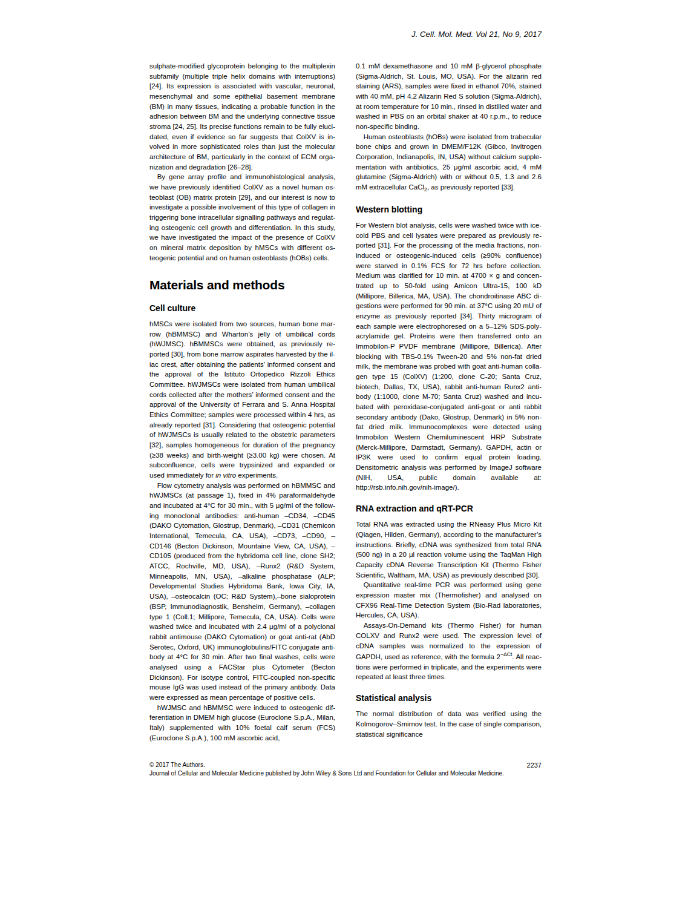J. Cell. Mol. Med. Vol 21, No 9, 2017
sulphate-modified glycoprotein belonging to the multiplexin subfamily (multiple triple helix domains with interruptions) [24]. Its expression is associated with vascular, neuronal, mesenchymal and some epithelial basement membrane (BM) in many tissues, indicating a probable function in the adhesion between BM and the underlying connective tissue stroma [24, 25]. Its precise functions remain to be fully elucidated, even if evidence so far suggests that ColXV is involved in more sophisticated roles than just the molecular architecture of BM, particularly in the context of ECM organization and degradation [26–28].
By gene array profile and immunohistological analysis, we have previously identified ColXV as a novel human osteoblast (OB) matrix protein [29], and our interest is now to investigate a possible involvement of this type of collagen in triggering bone intracellular signalling pathways and regulating osteogenic cell growth and differentiation. In this study, we have investigated the impact of the presence of ColXV on mineral matrix deposition by hMSCs with different osteogenic potential and on human osteoblasts (hOBs) cells.
Materials and methods
Cell culture
hMSCs were isolated from two sources, human bone marrow (hBMMSC) and Wharton’s jelly of umbilical cords (hWJMSC). hBMMSCs were obtained, as previously reported [30], from bone marrow aspirates harvested by the iliac crest, after obtaining the patients’ informed consent and the approval of the Istituto Ortopedico Rizzoli Ethics Committee. hWJMSCs were isolated from human umbilical cords collected after the mothers’ informed consent and the approval of the University of Ferrara and S. Anna Hospital Ethics Committee; samples were processed within 4 hrs, as already reported [31]. Considering that osteogenic potential of hWJMSCs is usually related to the obstetric parameters [32], samples homogeneous for duration of the pregnancy (≥38 weeks) and birth-weight (≥3.00 kg) were chosen. At subconfluence, cells were trypsinized and expanded or used immediately for in vitro experiments.
Flow cytometry analysis was performed on hBMMSC and hWJMSCs (at passage 1), fixed in 4% paraformaldehyde and incubated at 4°C for 30 min., with 5 μg/ml of the following monoclonal antibodies: anti-human –CD34, –CD45 (DAKO Cytomation, Glostrup, Denmark), –CD31 (Chemicon International, Temecula, CA, USA), –CD73, –CD90, –CD146 (Becton Dickinson, Mountaine View, CA, USA), –CD105 (produced from the hybridoma cell line, clone SH2; ATCC, Rochville, MD, USA), –Runx2 (R&D System, Minneapolis, MN, USA), –alkaline phosphatase (ALP; Developmental Studies Hybridoma Bank, Iowa City, IA, USA), –osteocalcin (OC; R&D System),–bone sialoprotein (BSP, Immunodiagnostik, Bensheim, Germany), –collagen type 1 (Coll.1; Millipore, Temecula, CA, USA). Cells were washed twice and incubated with 2.4 μg/ml of a polyclonal rabbit antimouse (DAKO Cytomation) or goat anti-rat (AbD Serotec, Oxford, UK) immunoglobulins/FITC conjugate antibody at 4°C for 30 min. After two final washes, cells were analysed using a FACStar plus Cytometer (Becton Dickinson). For isotype control, FITC-coupled non-specific mouse IgG was used instead of the primary antibody. Data were expressed as mean percentage of positive cells.
hWJMSC and hBMMSC were induced to osteogenic differentiation in DMEM high glucose (Euroclone S.p.A., Milan, Italy) supplemented with 10% foetal calf serum (FCS) (Euroclone S.p.A.), 100 mM ascorbic acid,
0.1 mM dexamethasone and 10 mM β-glycerol phosphate (Sigma-Aldrich, St. Louis, MO, USA). For the alizarin red staining (ARS), samples were fixed in ethanol 70%, stained with 40 mM, pH 4.2 Alizarin Red S solution (Sigma-Aldrich), at room temperature for 10 min., rinsed in distilled water and washed in PBS on an orbital shaker at 40 r.p.m., to reduce non-specific binding.
Human osteoblasts (hOBs) were isolated from trabecular bone chips and grown in DMEM/F12K (Gibco, Invitrogen Corporation, Indianapolis, IN, USA) without calcium supplementation with antibiotics, 25 μg/ml ascorbic acid, 4 mM glutamine (Sigma-Aldrich) with or without 0.5, 1.3 and 2.6 mM extracellular CaCl2, as previously reported [33].
Western blotting
For Western blot analysis, cells were washed twice with ice-cold PBS and cell lysates were prepared as previously reported [31]. For the processing of the media fractions, non-induced or osteogenic-induced cells (≥90% confluence) were starved in 0.1% FCS for 72 hrs before collection. Medium was clarified for 10 min. at 4700 × g and concentrated up to 50-fold using Amicon Ultra-15, 100 kD (Millipore, Billerica, MA, USA). The chondroitinase ABC digestions were performed for 90 min. at 37°C using 20 mU of enzyme as previously reported [34]. Thirty microgram of each sample were electrophoresed on a 5–12% SDS-polyacrylamide gel. Proteins were then transferred onto an Immobilon-P PVDF membrane (Millipore, Billerica). After blocking with TBS-0.1% Tween-20 and 5% non-fat dried milk, the membrane was probed with goat anti-human collagen type 15 (ColXV) (1:200, clone C-20; Santa Cruz, biotech, Dallas, TX, USA), rabbit anti-human Runx2 antibody (1:1000, clone M-70; Santa Cruz) washed and incubated with peroxidase-conjugated anti-goat or anti rabbit secondary antibody (Dako, Glostrup, Denmark) in 5% non-fat dried milk. Immunocomplexes were detected using Immobilon Western Chemiluminescent HRP Substrate (Merck-Millipore, Darmstadt, Germany). GAPDH, actin or IP3K were used to confirm equal protein loading. Densitometric analysis was performed by ImageJ software (NIH, USA, public domain available at: http://rsb.info.nih.gov/nih-image/).
RNA extraction and qRT-PCR
Total RNA was extracted using the RNeasy Plus Micro Kit (Qiagen, Hilden, Germany), according to the manufacturer’s instructions. Briefly, cDNA was synthesized from total RNA (500 ng) in a 20 μl reaction volume using the TaqMan High Capacity cDNA Reverse Transcription Kit (Thermo Fisher Scientific, Waltham, MA, USA) as previously described [30].
Quantitative real-time PCR was performed using gene expression master mix (Thermofisher) and analysed on CFX96 Real-Time Detection System (Bio-Rad laboratories, Hercules, CA, USA).
Assays-On-Demand kits (Thermo Fisher) for human COLXV and Runx2 were used. The expression level of cDNA samples was normalized to the expression of GAPDH, used as reference, with the formula 2−ΔCt. All reactions were performed in triplicate, and the experiments were repeated at least three times.
Statistical analysis
The normal distribution of data was verified using the Kolmogorov–Smirnov test. In the case of single comparison, statistical significance
© 2017 The Authors.
Journal of Cellular and Molecular Medicine published by John Wiley & Sons Ltd and Foundation for Cellular and Molecular Medicine.
2237